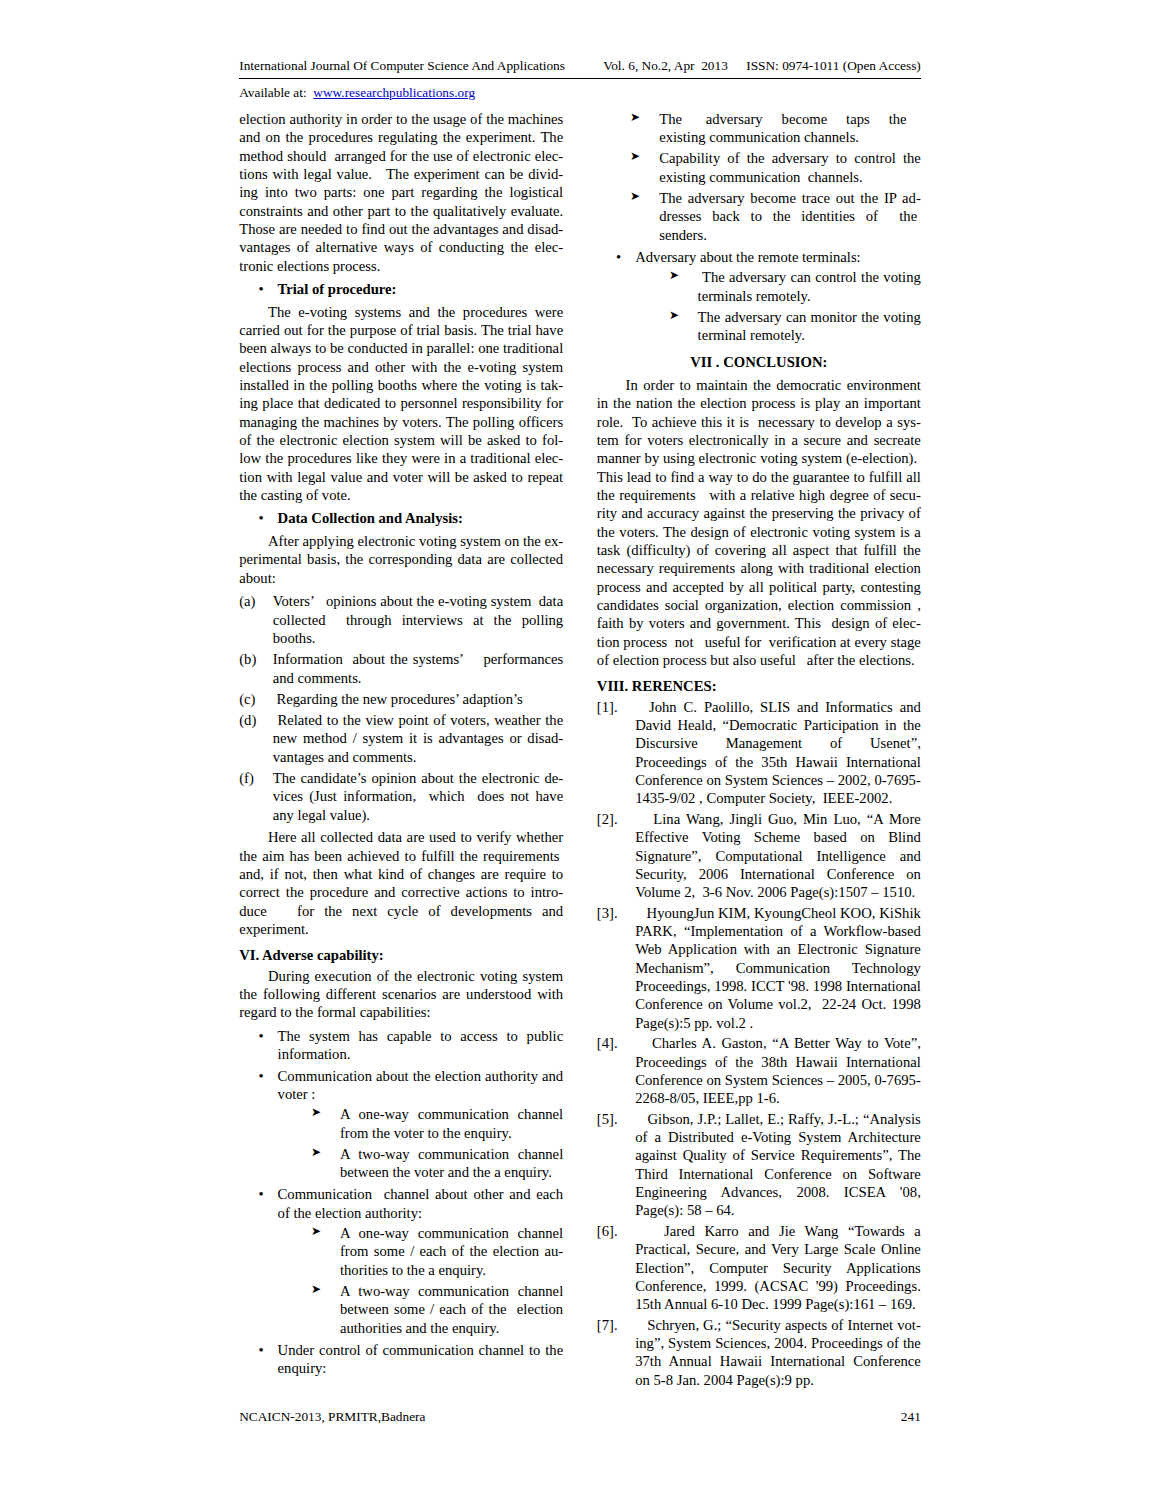International Journal Of Computer Science And Applications
Vol. 6, No.2, Apr 2013
ISSN: 0974-1011 (Open Access)
Available at: www.researchpublications.org
election authority in order to the usage of the machines and on the procedures regulating the experiment. The method should arranged for the use of electronic elections with legal value. The experiment can be dividing into two parts: one part regarding the logistical constraints and other part to the qualitatively evaluate. Those are needed to find out the advantages and disadvantages of alternative ways of conducting the electronic elections process.
Trial of procedure:
The e-voting systems and the procedures were carried out for the purpose of trial basis. The trial have been always to be conducted in parallel: one traditional elections process and other with the e-voting system installed in the polling booths where the voting is taking place that dedicated to personnel responsibility for managing the machines by voters. The polling officers of the electronic election system will be asked to follow the procedures like they were in a traditional election with legal value and voter will be asked to repeat the casting of vote.
Data Collection and Analysis:
After applying electronic voting system on the experimental basis, the corresponding data are collected about:
(a) Voters’ opinions about the e-voting system data collected through interviews at the polling booths.
(b) Information about the systems’ performances and comments.
(c) Regarding the new procedures’ adaption’s
(d) Related to the view point of voters, weather the new method / system it is advantages or disadvantages and comments.
(f) The candidate’s opinion about the electronic devices (Just information, which does not have any legal value).
Here all collected data are used to verify whether the aim has been achieved to fulfill the requirements and, if not, then what kind of changes are require to correct the procedure and corrective actions to introduce for the next cycle of developments and experiment.
VI. Adverse capability:
During execution of the electronic voting system the following different scenarios are understood with regard to the formal capabilities:
The system has capable to access to public information.
Communication about the election authority and voter :
A one-way communication channel from the voter to the enquiry.
A two-way communication channel between the voter and the a enquiry.
Communication channel about other and each of the election authority:
A one-way communication channel from some / each of the election authorities to the a enquiry.
A two-way communication channel between some / each of the election authorities and the enquiry.
Under control of communication channel to the enquiry:
The adversary become taps the existing communication channels.
Capability of the adversary to control the existing communication channels.
The adversary become trace out the IP addresses back to the identities of the senders.
Adversary about the remote terminals:
The adversary can control the voting terminals remotely.
The adversary can monitor the voting terminal remotely.
VII . CONCLUSION:
In order to maintain the democratic environment in the nation the election process is play an important role. To achieve this it is necessary to develop a system for voters electronically in a secure and secreate manner by using electronic voting system (e-election). This lead to find a way to do the guarantee to fulfill all the requirements with a relative high degree of security and accuracy against the preserving the privacy of the voters. The design of electronic voting system is a task (difficulty) of covering all aspect that fulfill the necessary requirements along with traditional election process and accepted by all political party, contesting candidates social organization, election commission , faith by voters and government. This design of election process not useful for verification at every stage of election process but also useful after the elections.
VIII. RERENCES:
[1]. John C. Paolillo, SLIS and Informatics and David Heald, “Democratic Participation in the Discursive Management of Usenet”, Proceedings of the 35th Hawaii International Conference on System Sciences – 2002, 0-7695-1435-9/02 , Computer Society, IEEE-2002.
[2]. Lina Wang, Jingli Guo, Min Luo, “A More Effective Voting Scheme based on Blind Signature”, Computational Intelligence and Security, 2006 International Conference on Volume 2, 3-6 Nov. 2006 Page(s):1507 – 1510.
[3]. HyoungJun KIM, KyoungCheol KOO, KiShik PARK, “Implementation of a Workflow-based Web Application with an Electronic Signature Mechanism”, Communication Technology Proceedings, 1998. ICCT '98. 1998 International Conference on Volume vol.2, 22-24 Oct. 1998 Page(s):5 pp. vol.2 .
[4]. Charles A. Gaston, “A Better Way to Vote”, Proceedings of the 38th Hawaii International Conference on System Sciences – 2005, 0-7695-2268-8/05, IEEE,pp 1-6.
[5]. Gibson, J.P.; Lallet, E.; Raffy, J.-L.; “Analysis of a Distributed e-Voting System Architecture against Quality of Service Requirements”, The Third International Conference on Software Engineering Advances, 2008. ICSEA '08, Page(s): 58 – 64.
[6]. Jared Karro and Jie Wang “Towards a Practical, Secure, and Very Large Scale Online Election”, Computer Security Applications Conference, 1999. (ACSAC '99) Proceedings. 15th Annual 6-10 Dec. 1999 Page(s):161 – 169.
[7]. Schryen, G.; “Security aspects of Internet voting”, System Sciences, 2004. Proceedings of the 37th Annual Hawaii International Conference on 5-8 Jan. 2004 Page(s):9 pp.
NCAICN-2013, PRMITR,Badnera
241